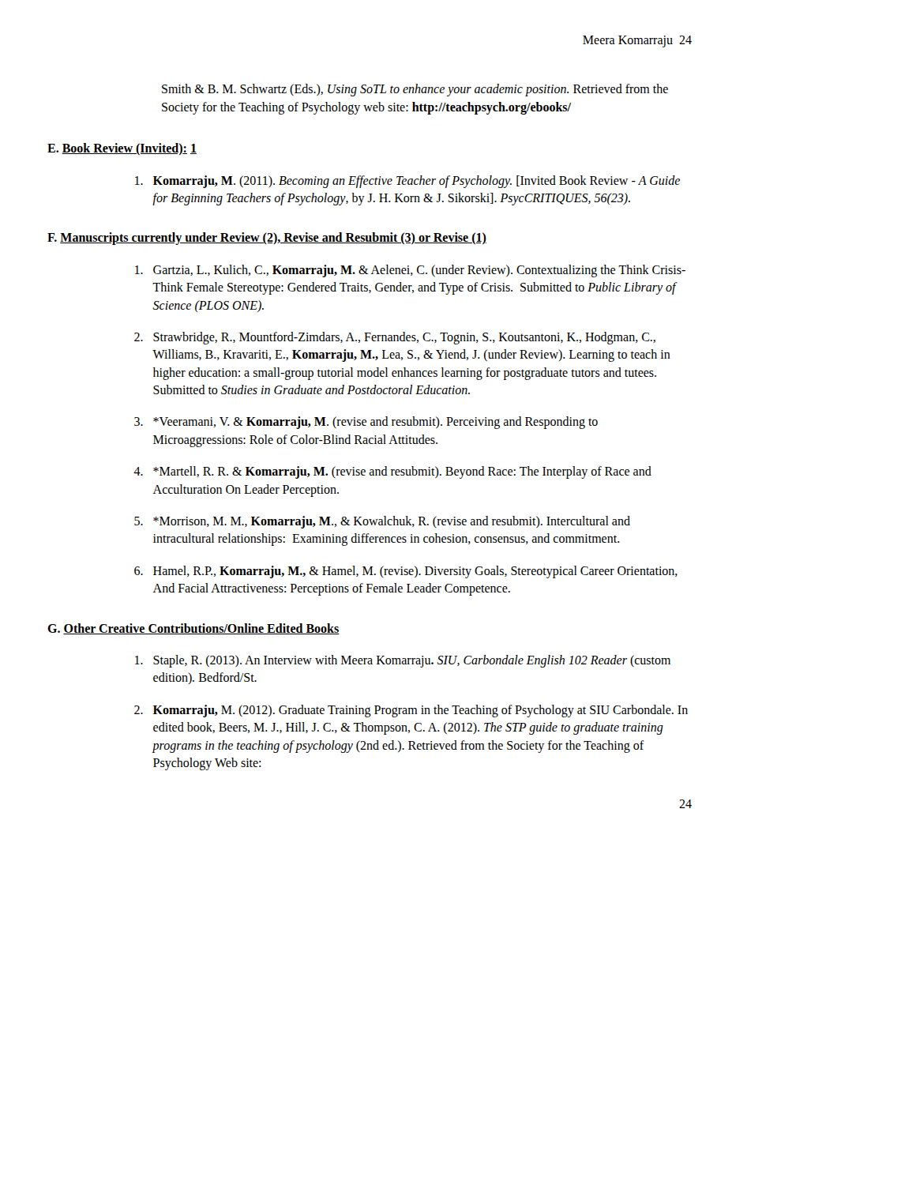Meera Komarraju 24
Smith & B. M. Schwartz (Eds.), Using SoTL to enhance your academic position. Retrieved from the Society for the Teaching of Psychology web site: http://teachpsych.org/ebooks/
E. Book Review (Invited): 1
Komarraju, M. (2011). Becoming an Effective Teacher of Psychology. [Invited Book Review - A Guide for Beginning Teachers of Psychology, by J. H. Korn & J. Sikorski]. PsycCRITIQUES, 56(23).
F. Manuscripts currently under Review (2), Revise and Resubmit (3) or Revise (1)
Gartzia, L., Kulich, C., Komarraju, M. & Aelenei, C. (under Review). Contextualizing the Think Crisis-Think Female Stereotype: Gendered Traits, Gender, and Type of Crisis. Submitted to Public Library of Science (PLOS ONE).
Strawbridge, R., Mountford-Zimdars, A., Fernandes, C., Tognin, S., Koutsantoni, K., Hodgman, C., Williams, B., Kravariti, E., Komarraju, M., Lea, S., & Yiend, J. (under Review). Learning to teach in higher education: a small-group tutorial model enhances learning for postgraduate tutors and tutees. Submitted to Studies in Graduate and Postdoctoral Education.
*Veeramani, V. & Komarraju, M. (revise and resubmit). Perceiving and Responding to Microaggressions: Role of Color-Blind Racial Attitudes.
*Martell, R. R. & Komarraju, M. (revise and resubmit). Beyond Race: The Interplay of Race and Acculturation On Leader Perception.
*Morrison, M. M., Komarraju, M., & Kowalchuk, R. (revise and resubmit). Intercultural and intracultural relationships: Examining differences in cohesion, consensus, and commitment.
Hamel, R.P., Komarraju, M., & Hamel, M. (revise). Diversity Goals, Stereotypical Career Orientation, And Facial Attractiveness: Perceptions of Female Leader Competence.
G. Other Creative Contributions/Online Edited Books
Staple, R. (2013). An Interview with Meera Komarraju. SIU, Carbondale English 102 Reader (custom edition). Bedford/St.
Komarraju, M. (2012). Graduate Training Program in the Teaching of Psychology at SIU Carbondale. In edited book, Beers, M. J., Hill, J. C., & Thompson, C. A. (2012). The STP guide to graduate training programs in the teaching of psychology (2nd ed.). Retrieved from the Society for the Teaching of Psychology Web site:
24